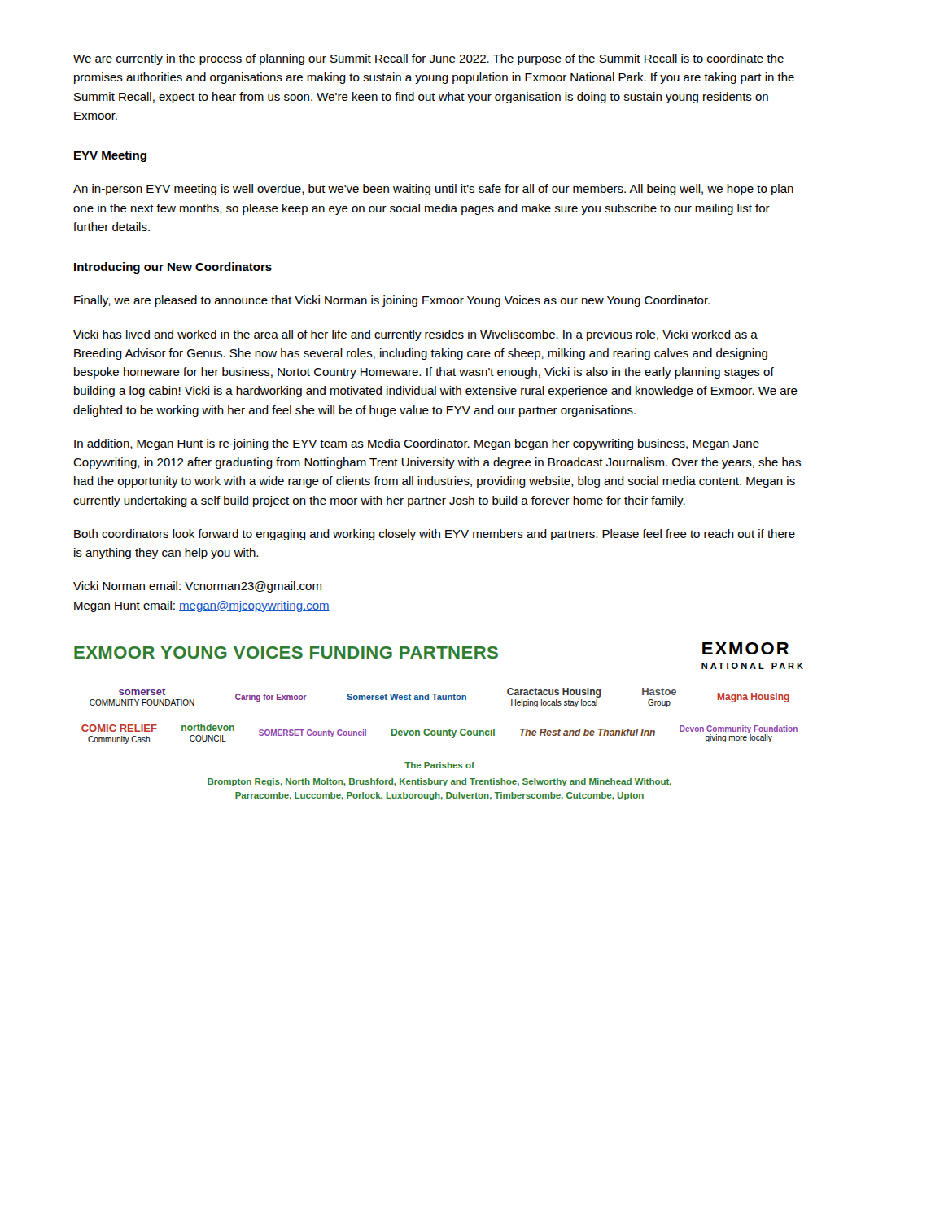We are currently in the process of planning our Summit Recall for June 2022. The purpose of the Summit Recall is to coordinate the promises authorities and organisations are making to sustain a young population in Exmoor National Park. If you are taking part in the Summit Recall, expect to hear from us soon. We're keen to find out what your organisation is doing to sustain young residents on Exmoor.
EYV Meeting
An in-person EYV meeting is well overdue, but we've been waiting until it's safe for all of our members. All being well, we hope to plan one in the next few months, so please keep an eye on our social media pages and make sure you subscribe to our mailing list for further details.
Introducing our New Coordinators
Finally, we are pleased to announce that Vicki Norman is joining Exmoor Young Voices as our new Young Coordinator.
Vicki has lived and worked in the area all of her life and currently resides in Wiveliscombe. In a previous role, Vicki worked as a Breeding Advisor for Genus. She now has several roles, including taking care of sheep, milking and rearing calves and designing bespoke homeware for her business, Nortot Country Homeware. If that wasn't enough, Vicki is also in the early planning stages of building a log cabin! Vicki is a hardworking and motivated individual with extensive rural experience and knowledge of Exmoor. We are delighted to be working with her and feel she will be of huge value to EYV and our partner organisations.
In addition, Megan Hunt is re-joining the EYV team as Media Coordinator. Megan began her copywriting business, Megan Jane Copywriting, in 2012 after graduating from Nottingham Trent University with a degree in Broadcast Journalism. Over the years, she has had the opportunity to work with a wide range of clients from all industries, providing website, blog and social media content. Megan is currently undertaking a self build project on the moor with her partner Josh to build a forever home for their family.
Both coordinators look forward to engaging and working closely with EYV members and partners. Please feel free to reach out if there is anything they can help you with.
Vicki Norman email: Vcnorman23@gmail.com
Megan Hunt email: megan@mjcopywriting.com
EXMOOR YOUNG VOICES FUNDING PARTNERS EXMOOR
NATIONAL PARK
somerset
COMMUNITY FOUNDATION
Caring for Exmoor
Somerset West and Taunton
Caractacus Housing
Helping locals stay local
Hastoe
Group
Magna Housing
COMIC RELIEF
Community Cash
northdevon
COUNCIL
SOMERSET County Council
Devon County Council
The Rest and be Thankful Inn
Devon Community Foundation
giving more locally
The Parishes of Brompton Regis, North Molton, Brushford, Kentisbury and Trentishoe, Selworthy and Minehead Without,
Parracombe, Luccombe, Porlock, Luxborough, Dulverton, Timberscombe, Cutcombe, Upton